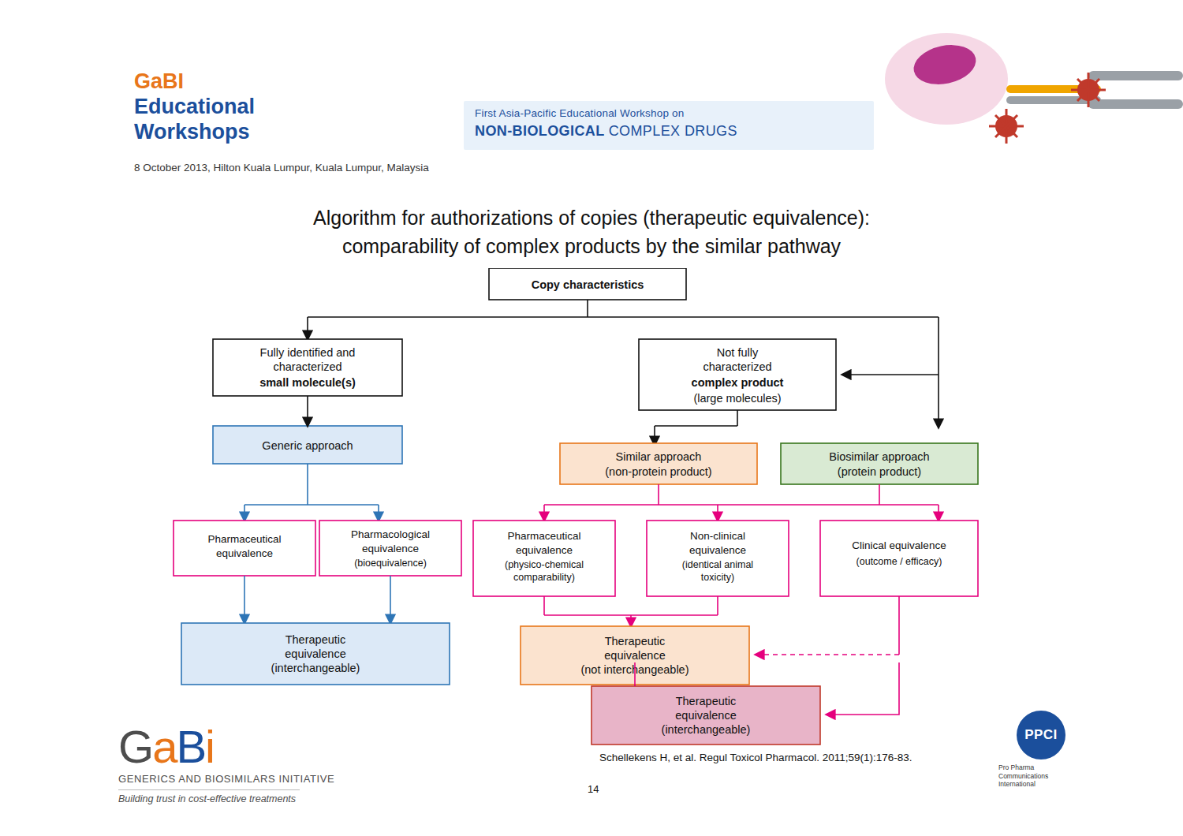GaBI
Educational
Workshops
8 October 2013, Hilton Kuala Lumpur, Kuala Lumpur, Malaysia
First Asia-Pacific Educational Workshop on
NON-BIOLOGICAL COMPLEX DRUGS
Algorithm for authorizations of copies (therapeutic equivalence):
comparability of complex products by the similar pathway
Copy characteristics Fully identified and characterized small molecule(s) Not fully characterized complex product (large molecules) Generic approach Similar approach (non-protein product) Biosimilar approach (protein product) Pharmaceutical equivalence Pharmacological equivalence (bioequivalence) Therapeutic equivalence (interchangeable) Pharmaceutical equivalence (physico-chemical comparability) Non-clinical equivalence (identical animal toxicity) Clinical equivalence (outcome / efficacy) Therapeutic equivalence (not interchangeable) Therapeutic equivalence (interchangeable)
GaBi
GENERICS AND BIOSIMILARS INITIATIVE
Building trust in cost-effective treatments
Schellekens H, et al. Regul Toxicol Pharmacol. 2011;59(1):176-83.
14
PPCI
Pro Pharma
Communications
International